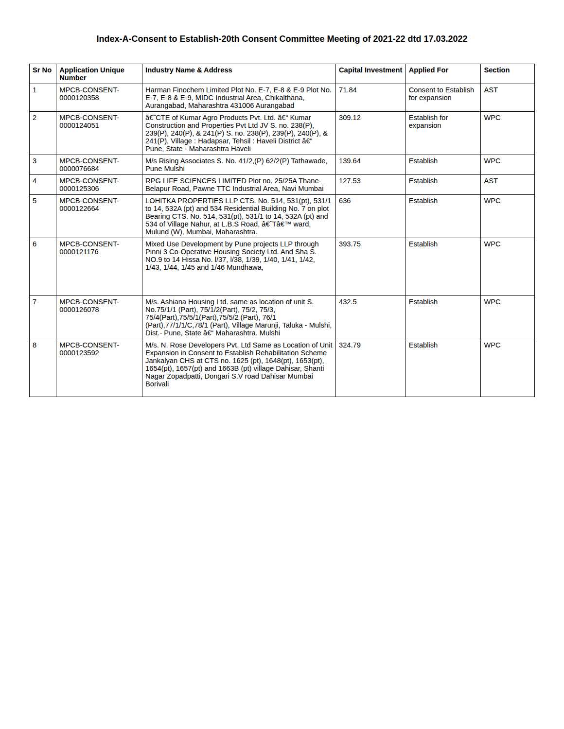Index-A-Consent to Establish-20th Consent Committee Meeting of 2021-22 dtd 17.03.2022
| Sr No | Application Unique Number | Industry Name & Address | Capital Investment | Applied For | Section |
| --- | --- | --- | --- | --- | --- |
| 1 | MPCB-CONSENT-0000120358 | Harman Finochem Limited Plot No. E-7, E-8 & E-9 Plot No. E-7, E-8 & E-9, MIDC Industrial Area, Chikalthana, Aurangabad, Maharashtra 431006 Aurangabad | 71.84 | Consent to Establish for expansion | AST |
| 2 | MPCB-CONSENT-0000124051 | â€˜CTE of Kumar Agro Products Pvt. Ltd. â€“ Kumar Construction and Properties Pvt Ltd JV S. no. 238(P), 239(P), 240(P), & 241(P) S. no. 238(P), 239(P), 240(P), & 241(P), Village : Hadapsar, Tehsil : Haveli District â€“ Pune, State - Maharashtra Haveli | 309.12 | Establish for expansion | WPC |
| 3 | MPCB-CONSENT-0000076684 | M/s Rising Associates S. No. 41/2,(P) 62/2(P) Tathawade, Pune Mulshi | 139.64 | Establish | WPC |
| 4 | MPCB-CONSENT-0000125306 | RPG LIFE SCIENCES LIMITED Plot no. 25/25A Thane-Belapur Road, Pawne TTC Industrial Area, Navi Mumbai | 127.53 | Establish | AST |
| 5 | MPCB-CONSENT-0000122664 | LOHITKA PROPERTIES LLP CTS. No. 514, 531(pt), 531/1 to 14, 532A (pt) and 534 Residential Building No. 7 on plot Bearing CTS. No. 514, 531(pt), 531/1 to 14, 532A (pt) and 534 of Village Nahur, at L.B.S Road, â€˜Tâ€™ ward, Mulund (W), Mumbai, Maharashtra. | 636 | Establish | WPC |
| 6 | MPCB-CONSENT-0000121176 | Mixed Use Development by Pune projects LLP through Pinni 3 Co-Operative Housing Society Ltd. And Sha S. NO.9 to 14 Hissa No. l/37, l/38, 1/39, 1/40, 1/41, 1/42, 1/43, 1/44, 1/45 and 1/46 Mundhawa, | 393.75 | Establish | WPC |
| 7 | MPCB-CONSENT-0000126078 | M/s. Ashiana Housing Ltd. same as location of unit S. No.75/1/1 (Part), 75/1/2(Part), 75/2, 75/3, 75/4(Part),75/5/1(Part),75/5/2 (Part), 76/1 (Part),77/1/1/C,78/1 (Part), Village Marunji, Taluka - Mulshi, Dist.- Pune, State â€“ Maharashtra. Mulshi | 432.5 | Establish | WPC |
| 8 | MPCB-CONSENT-0000123592 | M/s. N. Rose Developers Pvt. Ltd Same as Location of Unit Expansion in Consent to Establish Rehabilitation Scheme Jankalyan CHS at CTS no. 1625 (pt), 1648(pt), 1653(pt), 1654(pt), 1657(pt) and 1663B (pt) village Dahisar, Shanti Nagar Zopadpatti, Dongari S.V road Dahisar Mumbai Borivali | 324.79 | Establish | WPC |